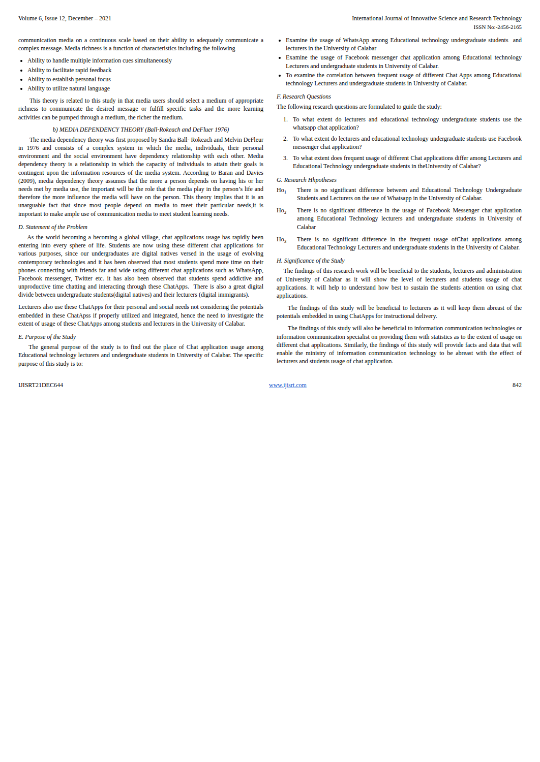Volume 6, Issue 12, December – 2021
International Journal of Innovative Science and Research Technology
ISSN No:-2456-2165
communication media on a continuous scale based on their ability to adequately communicate a complex message. Media richness is a function of characteristics including the following
Ability to handle multiple information cues simultaneously
Ability to facilitate rapid feedback
Ability to establish personal focus
Ability to utilize natural language
This theory is related to this study in that media users should select a medium of appropriate richness to communicate the desired message or fulfill specific tasks and the more learning activities can be pumped through a medium, the richer the medium.
b) MEDIA DEPENDENCY THEORY (Ball-Rokeach and DeFluer 1976)
The media dependency theory was first proposed by Sandra Ball- Rokeach and Melvin DeFleur in 1976 and consists of a complex system in which the media, individuals, their personal environment and the social environment have dependency relationship with each other. Media dependency theory is a relationship in which the capacity of individuals to attain their goals is contingent upon the information resources of the media system. According to Baran and Davies (2009), media dependency theory assumes that the more a person depends on having his or her needs met by media use, the important will be the role that the media play in the person’s life and therefore the more influence the media will have on the person. This theory implies that it is an unarguable fact that since most people depend on media to meet their particular needs,it is important to make ample use of communication media to meet student learning needs.
D. Statement of the Problem
As the world becoming a becoming a global village, chat applications usage has rapidly been entering into every sphere of life. Students are now using these different chat applications for various purposes, since our undergraduates are digital natives versed in the usage of evolving contemporary technologies and it has been observed that most students spend more time on their phones connecting with friends far and wide using different chat applications such as WhatsApp, Facebook messenger, Twitter etc. it has also been observed that students spend addictive and unproductive time chatting and interacting through these ChatApps. There is also a great digital divide between undergraduate students(digital natives) and their lecturers (digital immigrants).
Lecturers also use these ChatApps for their personal and social needs not considering the potentials embedded in these ChatApss if properly utilized and integrated, hence the need to investigate the extent of usage of these ChatApps among students and lecturers in the University of Calabar.
E. Purpose of the Study
The general purpose of the study is to find out the place of Chat application usage among Educational technology lecturers and undergraduate students in University of Calabar. The specific purpose of this study is to:
Examine the usage of WhatsApp among Educational technology undergraduate students and lecturers in the University of Calabar
Examine the usage of Facebook messenger chat application among Educational technology Lecturers and undergraduate students in University of Calabar.
To examine the correlation between frequent usage of different Chat Apps among Educational technology Lecturers and undergraduate students in University of Calabar.
F. Research Questions
The following research questions are formulated to guide the study:
1. To what extent do lecturers and educational technology undergraduate students use the whatsapp chat application?
2. To what extent do lecturers and educational technology undergraduate students use Facebook messenger chat application?
3. To what extent does frequent usage of different Chat applications differ among Lecturers and Educational Technology undergraduate students in theUniversity of Calabar?
G. Research Hhpotheses
Ho1 There is no significant difference between and Educational Technology Undergraduate Students and Lecturers on the use of Whatsapp in the University of Calabar.
Ho2 There is no significant difference in the usage of Facebook Messenger chat application among Educational Technology lecturers and undergraduate students in University of Calabar
Ho3 There is no significant difference in the frequent usage ofChat applications among Educational Technology Lecturers and undergraduate students in the University of Calabar.
H. Significance of the Study
The findings of this research work will be beneficial to the students, lecturers and administration of University of Calabar as it will show the level of lecturers and students usage of chat applications. It will help to understand how best to sustain the students attention on using chat applications.
The findings of this study will be beneficial to lecturers as it will keep them abreast of the potentials embedded in using ChatApps for instructional delivery.
The findings of this study will also be beneficial to information communication technologies or information communication specialist on providing them with statistics as to the extent of usage on different chat applications. Similarly, the findings of this study will provide facts and data that will enable the ministry of information communication technology to be abreast with the effect of lecturers and students usage of chat application.
IJISRT21DEC644
www.ijisrt.com
842